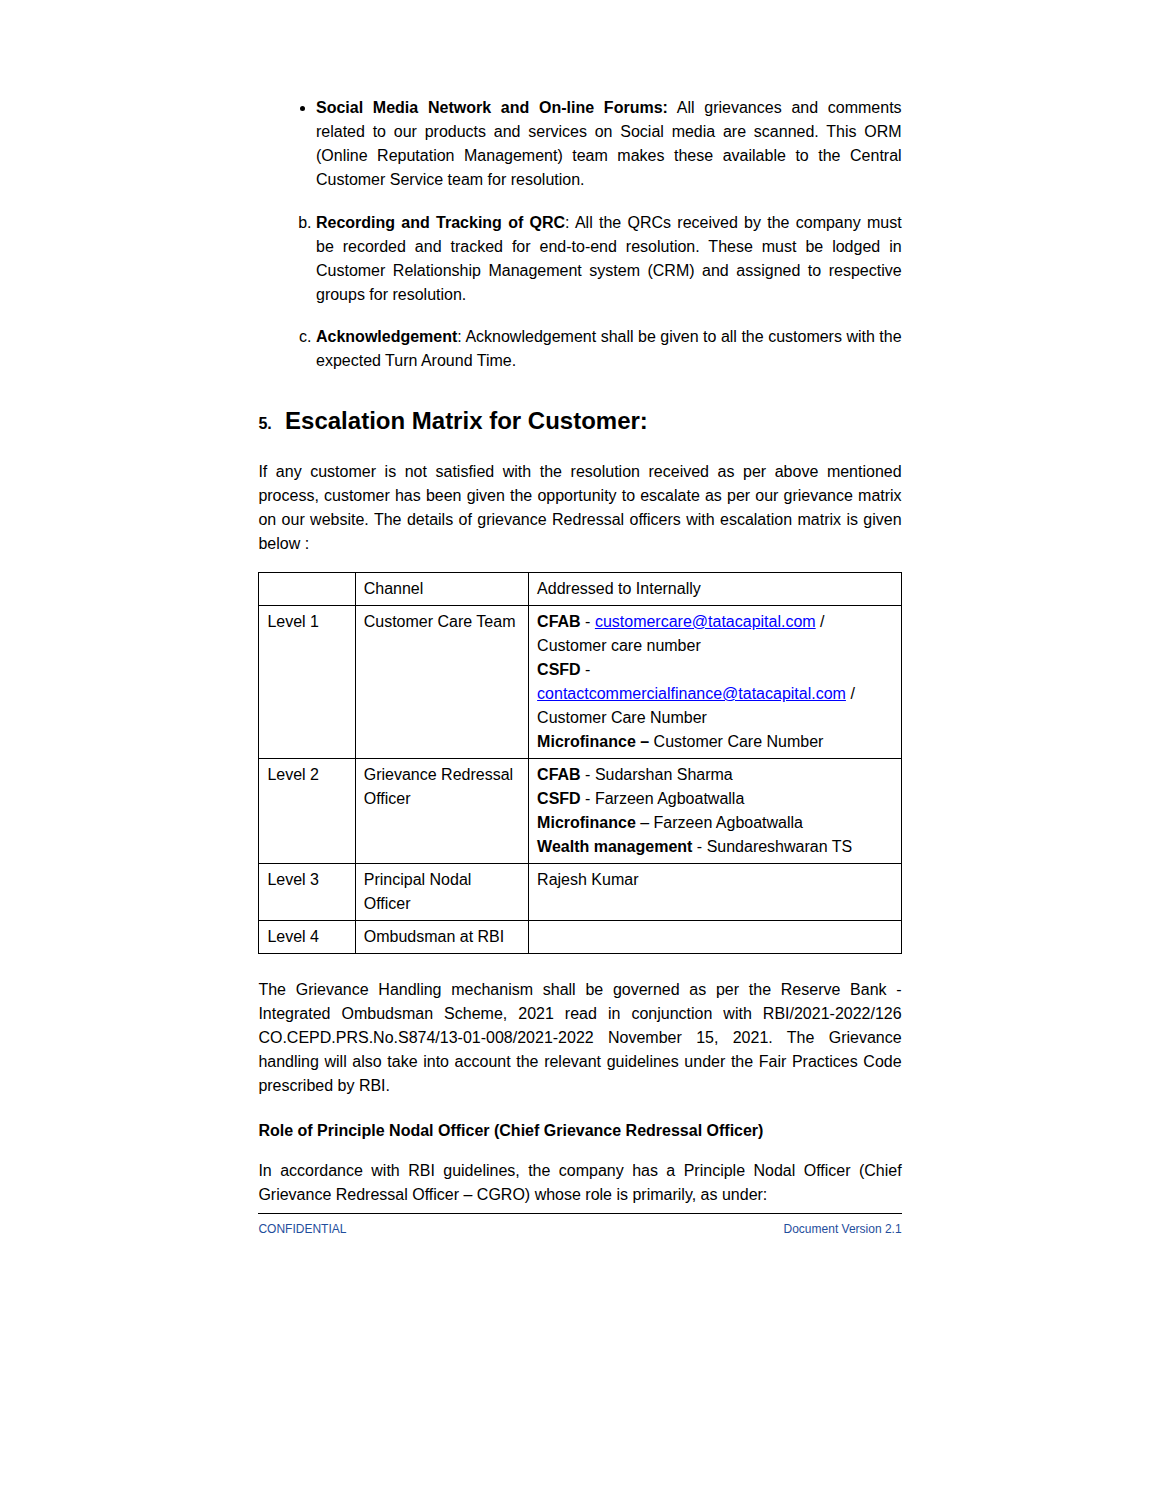Social Media Network and On-line Forums: All grievances and comments related to our products and services on Social media are scanned. This ORM (Online Reputation Management) team makes these available to the Central Customer Service team for resolution.
Recording and Tracking of QRC: All the QRCs received by the company must be recorded and tracked for end-to-end resolution. These must be lodged in Customer Relationship Management system (CRM) and assigned to respective groups for resolution.
Acknowledgement: Acknowledgement shall be given to all the customers with the expected Turn Around Time.
5. Escalation Matrix for Customer:
If any customer is not satisfied with the resolution received as per above mentioned process, customer has been given the opportunity to escalate as per our grievance matrix on our website. The details of grievance Redressal officers with escalation matrix is given below :
| | Channel | Addressed to Internally |
| Level 1 | Customer Care Team | CFAB - customercare@tatacapital.com / Customer care number CSFD - contactcommercialfinance@tatacapital.com / Customer Care Number Microfinance – Customer Care Number |
| Level 2 | Grievance Redressal Officer | CFAB - Sudarshan Sharma CSFD - Farzeen Agboatwalla Microfinance – Farzeen Agboatwalla Wealth management - Sundareshwaran TS |
| Level 3 | Principal Nodal Officer | Rajesh Kumar |
| Level 4 | Ombudsman at RBI | |
The Grievance Handling mechanism shall be governed as per the Reserve Bank - Integrated Ombudsman Scheme, 2021 read in conjunction with RBI/2021-2022/126 CO.CEPD.PRS.No.S874/13-01-008/2021-2022 November 15, 2021. The Grievance handling will also take into account the relevant guidelines under the Fair Practices Code prescribed by RBI.
Role of Principle Nodal Officer (Chief Grievance Redressal Officer)
In accordance with RBI guidelines, the company has a Principle Nodal Officer (Chief Grievance Redressal Officer – CGRO) whose role is primarily, as under:
CONFIDENTIAL
Document Version 2.1